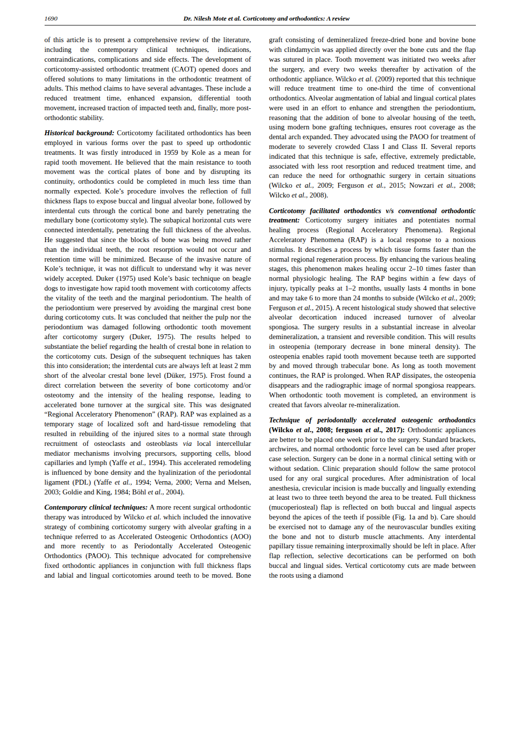1690 Dr. Nilesh Mote et al. Corticotomy and orthodontics: A review
of this article is to present a comprehensive review of the literature, including the contemporary clinical techniques, indications, contraindications, complications and side effects. The development of corticotomy-assisted orthodontic treatment (CAOT) opened doors and offered solutions to many limitations in the orthodontic treatment of adults. This method claims to have several advantages. These include a reduced treatment time, enhanced expansion, differential tooth movement, increased traction of impacted teeth and, finally, more post-orthodontic stability.
Historical background:
Corticotomy facilitated orthodontics has been employed in various forms over the past to speed up orthodontic treatments. It was firstly introduced in 1959 by Kole as a mean for rapid tooth movement. He believed that the main resistance to tooth movement was the cortical plates of bone and by disrupting its continuity, orthodontics could be completed in much less time than normally expected. Kole’s procedure involves the reflection of full thickness flaps to expose buccal and lingual alveolar bone, followed by interdental cuts through the cortical bone and barely penetrating the medullary bone (corticotomy style). The subapical horizontal cuts were connected interdentally, penetrating the full thickness of the alveolus. He suggested that since the blocks of bone was being moved rather than the individual teeth, the root resorption would not occur and retention time will be minimized. Because of the invasive nature of Kole’s technique, it was not difficult to understand why it was never widely accepted. Duker (1975) used Kole’s basic technique on beagle dogs to investigate how rapid tooth movement with corticotomy affects the vitality of the teeth and the marginal periodontium. The health of the periodontium were preserved by avoiding the marginal crest bone during corticotomy cuts. It was concluded that neither the pulp nor the periodontium was damaged following orthodontic tooth movement after corticotomy surgery (Duker, 1975). The results helped to substantiate the belief regarding the health of crestal bone in relation to the corticotomy cuts. Design of the subsequent techniques has taken this into consideration; the interdental cuts are always left at least 2 mm short of the alveolar crestal bone level (Düker, 1975). Frost found a direct correlation between the severity of bone corticotomy and/or osteotomy and the intensity of the healing response, leading to accelerated bone turnover at the surgical site. This was designated “Regional Acceleratory Phenomenon” (RAP). RAP was explained as a temporary stage of localized soft and hard-tissue remodeling that resulted in rebuilding of the injured sites to a normal state through recruitment of osteoclasts and osteoblasts via local intercellular mediator mechanisms involving precursors, supporting cells, blood capillaries and lymph (Yaffe et al., 1994). This accelerated remodeling is influenced by bone density and the hyalinization of the periodontal ligament (PDL) (Yaffe et al., 1994; Verna, 2000; Verna and Melsen, 2003; Goldie and King, 1984; Böhl et al., 2004).
Contemporary clinical techniques:
A more recent surgical orthodontic therapy was introduced by Wilcko et al. which included the innovative strategy of combining corticotomy surgery with alveolar grafting in a technique referred to as Accelerated Osteogenic Orthodontics (AOO) and more recently to as Periodontally Accelerated Osteogenic Orthodontics (PAOO). This technique advocated for comprehensive fixed orthodontic appliances in conjunction with full thickness flaps and labial and lingual corticotomies around teeth to be moved. Bone graft consisting of demineralized freeze-dried bone and bovine bone with clindamycin was applied directly over the bone cuts and the flap was sutured in place. Tooth movement was initiated two weeks after the surgery, and every two weeks thereafter by activation of the orthodontic appliance. Wilcko et al. (2009) reported that this technique will reduce treatment time to one-third the time of conventional orthodontics. Alveolar augmentation of labial and lingual cortical plates were used in an effort to enhance and strengthen the periodontium, reasoning that the addition of bone to alveolar housing of the teeth, using modern bone grafting techniques, ensures root coverage as the dental arch expanded. They advocated using the PAOO for treatment of moderate to severely crowded Class I and Class II. Several reports indicated that this technique is safe, effective, extremely predictable, associated with less root resorption and reduced treatment time, and can reduce the need for orthognathic surgery in certain situations (Wilcko et al., 2009; Ferguson et al., 2015; Nowzari et al., 2008; Wilcko et al., 2008).
Corticotomy facilitated orthodontics v/s conventional orthodontic treatment:
Corticotomy surgery initiates and potentiates normal healing process (Regional Acceleratory Phenomena). Regional Acceleratory Phenomena (RAP) is a local response to a noxious stimulus. It describes a process by which tissue forms faster than the normal regional regeneration process. By enhancing the various healing stages, this phenomenon makes healing occur 2–10 times faster than normal physiologic healing. The RAP begins within a few days of injury, typically peaks at 1–2 months, usually lasts 4 months in bone and may take 6 to more than 24 months to subside (Wilcko et al., 2009; Ferguson et al., 2015). A recent histological study showed that selective alveolar decortication induced increased turnover of alveolar spongiosa. The surgery results in a substantial increase in alveolar demineralization, a transient and reversible condition. This will results in osteopenia (temporary decrease in bone mineral density). The osteopenia enables rapid tooth movement because teeth are supported by and moved through trabecular bone. As long as tooth movement continues, the RAP is prolonged. When RAP dissipates, the osteopenia disappears and the radiographic image of normal spongiosa reappears. When orthodontic tooth movement is completed, an environment is created that favors alveolar re-mineralization.
Technique of periodontally accelerated osteogenic orthodontics
(Wilcko et al., 2008; ferguson et al., 2017): Orthodontic appliances are better to be placed one week prior to the surgery. Standard brackets, archwires, and normal orthodontic force level can be used after proper case selection. Surgery can be done in a normal clinical setting with or without sedation. Clinic preparation should follow the same protocol used for any oral surgical procedures. After administration of local anesthesia, crevicular incision is made buccally and lingually extending at least two to three teeth beyond the area to be treated. Full thickness (mucoperiosteal) flap is reflected on both buccal and lingual aspects beyond the apices of the teeth if possible (Fig. 1a and b). Care should be exercised not to damage any of the neurovascular bundles exiting the bone and not to disturb muscle attachments. Any interdental papillary tissue remaining interproximally should be left in place. After flap reflection, selective decortications can be performed on both buccal and lingual sides. Vertical corticotomy cuts are made between the roots using a diamond